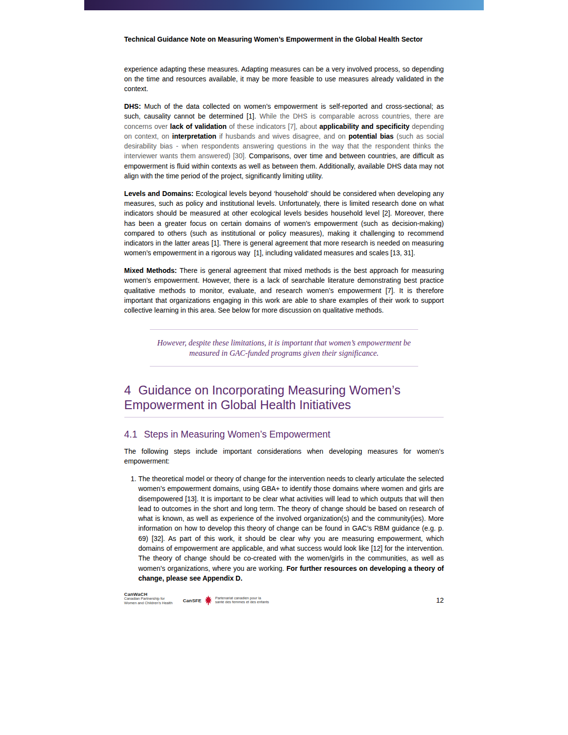Technical Guidance Note on Measuring Women’s Empowerment in the Global Health Sector
experience adapting these measures. Adapting measures can be a very involved process, so depending on the time and resources available, it may be more feasible to use measures already validated in the context.
DHS: Much of the data collected on women’s empowerment is self-reported and cross-sectional; as such, causality cannot be determined [1]. While the DHS is comparable across countries, there are concerns over lack of validation of these indicators [7], about applicability and specificity depending on context, on interpretation if husbands and wives disagree, and on potential bias (such as social desirability bias - when respondents answering questions in the way that the respondent thinks the interviewer wants them answered) [30]. Comparisons, over time and between countries, are difficult as empowerment is fluid within contexts as well as between them. Additionally, available DHS data may not align with the time period of the project, significantly limiting utility.
Levels and Domains: Ecological levels beyond ‘household’ should be considered when developing any measures, such as policy and institutional levels. Unfortunately, there is limited research done on what indicators should be measured at other ecological levels besides household level [2]. Moreover, there has been a greater focus on certain domains of women’s empowerment (such as decision-making) compared to others (such as institutional or policy measures), making it challenging to recommend indicators in the latter areas [1]. There is general agreement that more research is needed on measuring women’s empowerment in a rigorous way [1], including validated measures and scales [13, 31].
Mixed Methods: There is general agreement that mixed methods is the best approach for measuring women’s empowerment. However, there is a lack of searchable literature demonstrating best practice qualitative methods to monitor, evaluate, and research women’s empowerment [7]. It is therefore important that organizations engaging in this work are able to share examples of their work to support collective learning in this area. See below for more discussion on qualitative methods.
However, despite these limitations, it is important that women’s empowerment be
measured in GAC-funded programs given their significance.
4 Guidance on Incorporating Measuring Women’s Empowerment in Global Health Initiatives
4.1 Steps in Measuring Women’s Empowerment
The following steps include important considerations when developing measures for women’s empowerment:
The theoretical model or theory of change for the intervention needs to clearly articulate the selected women’s empowerment domains, using GBA+ to identify those domains where women and girls are disempowered [13]. It is important to be clear what activities will lead to which outputs that will then lead to outcomes in the short and long term. The theory of change should be based on research of what is known, as well as experience of the involved organization(s) and the community(ies). More information on how to develop this theory of change can be found in GAC’s RBM guidance (e.g. p. 69) [32]. As part of this work, it should be clear why you are measuring empowerment, which domains of empowerment are applicable, and what success would look like [12] for the intervention. The theory of change should be co-created with the women/girls in the communities, as well as women’s organizations, where you are working. For further resources on developing a theory of change, please see Appendix D.
CanWaCH Canadian Partnership for
Women and Children’s Health
CanSFE
Partenariat canadien pour la
santé des femmes et des enfants
12